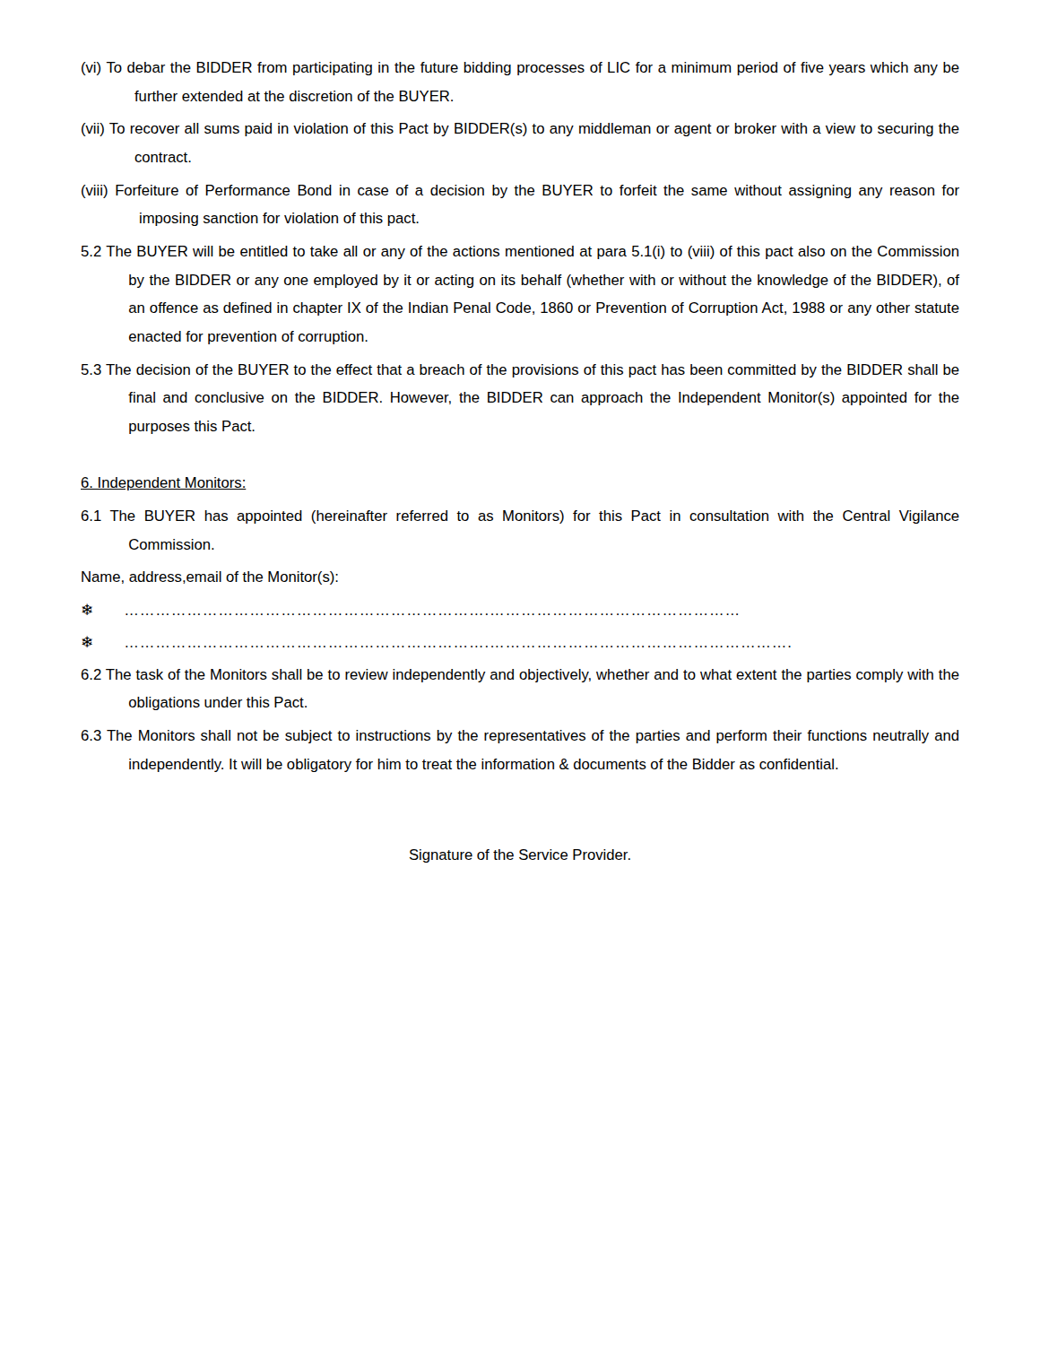(vi) To debar the BIDDER from participating in the future bidding processes of LIC for a minimum period of five years which any be further extended at the discretion of the BUYER.
(vii) To recover all sums paid in violation of this Pact by BIDDER(s) to any middleman or agent or broker with a view to securing the contract.
(viii) Forfeiture of Performance Bond in case of a decision by the BUYER to forfeit the same without assigning any reason for imposing sanction for violation of this pact.
5.2 The BUYER will be entitled to take all or any of the actions mentioned at para 5.1(i) to (viii) of this pact also on the Commission by the BIDDER or any one employed by it or acting on its behalf (whether with or without the knowledge of the BIDDER), of an offence as defined in chapter IX of the Indian Penal Code, 1860 or Prevention of Corruption Act, 1988 or any other statute enacted for prevention of corruption.
5.3 The decision of the BUYER to the effect that a breach of the provisions of this pact has been committed by the BIDDER shall be final and conclusive on the BIDDER. However, the BIDDER can approach the Independent Monitor(s) appointed for the purposes this Pact.
6. Independent Monitors:
6.1 The BUYER has appointed (hereinafter referred to as Monitors) for this Pact in consultation with the Central Vigilance Commission.
Name, address,email of the Monitor(s):
❄…………………………………………………………….…………………………………………
❄…………………………………………………………….………………………………………………….
6.2 The task of the Monitors shall be to review independently and objectively, whether and to what extent the parties comply with the obligations under this Pact.
6.3 The Monitors shall not be subject to instructions by the representatives of the parties and perform their functions neutrally and independently. It will be obligatory for him to treat the information & documents of the Bidder as confidential.
Signature of the Service Provider.